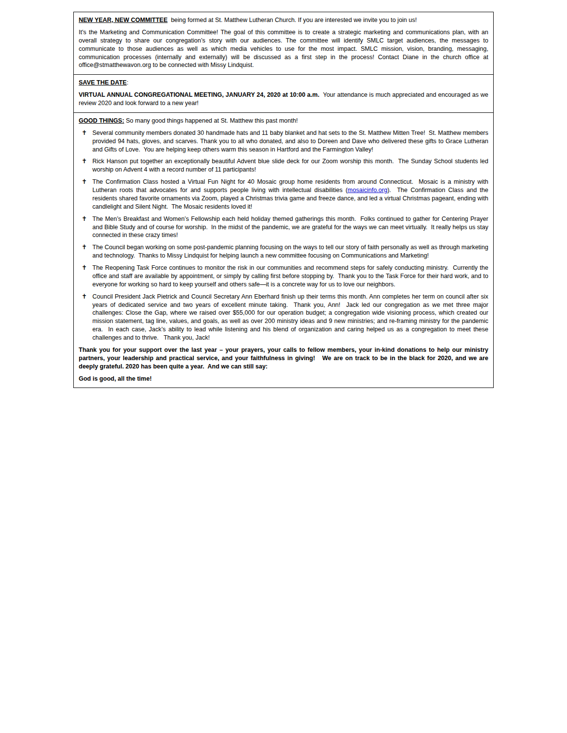NEW YEAR, NEW COMMITTEE being formed at St. Matthew Lutheran Church. If you are interested we invite you to join us!
It's the Marketing and Communication Committee! The goal of this committee is to create a strategic marketing and communications plan, with an overall strategy to share our congregation’s story with our audiences. The committee will identify SMLC target audiences, the messages to communicate to those audiences as well as which media vehicles to use for the most impact. SMLC mission, vision, branding, messaging, communication processes (internally and externally) will be discussed as a first step in the process! Contact Diane in the church office at office@stmatthewavon.org to be connected with Missy Lindquist.
SAVE THE DATE:
VIRTUAL ANNUAL CONGREGATIONAL MEETING, JANUARY 24, 2020 at 10:00 a.m. Your attendance is much appreciated and encouraged as we review 2020 and look forward to a new year!
GOOD THINGS: So many good things happened at St. Matthew this past month!
Several community members donated 30 handmade hats and 11 baby blanket and hat sets to the St. Matthew Mitten Tree! St. Matthew members provided 94 hats, gloves, and scarves. Thank you to all who donated, and also to Doreen and Dave who delivered these gifts to Grace Lutheran and Gifts of Love. You are helping keep others warm this season in Hartford and the Farmington Valley!
Rick Hanson put together an exceptionally beautiful Advent blue slide deck for our Zoom worship this month. The Sunday School students led worship on Advent 4 with a record number of 11 participants!
The Confirmation Class hosted a Virtual Fun Night for 40 Mosaic group home residents from around Connecticut. Mosaic is a ministry with Lutheran roots that advocates for and supports people living with intellectual disabilities (mosaicinfo.org). The Confirmation Class and the residents shared favorite ornaments via Zoom, played a Christmas trivia game and freeze dance, and led a virtual Christmas pageant, ending with candlelight and Silent Night. The Mosaic residents loved it!
The Men’s Breakfast and Women’s Fellowship each held holiday themed gatherings this month. Folks continued to gather for Centering Prayer and Bible Study and of course for worship. In the midst of the pandemic, we are grateful for the ways we can meet virtually. It really helps us stay connected in these crazy times!
The Council began working on some post-pandemic planning focusing on the ways to tell our story of faith personally as well as through marketing and technology. Thanks to Missy Lindquist for helping launch a new committee focusing on Communications and Marketing!
The Reopening Task Force continues to monitor the risk in our communities and recommend steps for safely conducting ministry. Currently the office and staff are available by appointment, or simply by calling first before stopping by. Thank you to the Task Force for their hard work, and to everyone for working so hard to keep yourself and others safe—it is a concrete way for us to love our neighbors.
Council President Jack Pietrick and Council Secretary Ann Eberhard finish up their terms this month. Ann completes her term on council after six years of dedicated service and two years of excellent minute taking. Thank you, Ann! Jack led our congregation as we met three major challenges: Close the Gap, where we raised over $55,000 for our operation budget; a congregation wide visioning process, which created our mission statement, tag line, values, and goals, as well as over 200 ministry ideas and 9 new ministries; and re-framing ministry for the pandemic era. In each case, Jack’s ability to lead while listening and his blend of organization and caring helped us as a congregation to meet these challenges and to thrive. Thank you, Jack!
Thank you for your support over the last year – your prayers, your calls to fellow members, your in-kind donations to help our ministry partners, your leadership and practical service, and your faithfulness in giving! We are on track to be in the black for 2020, and we are deeply grateful. 2020 has been quite a year. And we can still say:
God is good, all the time!